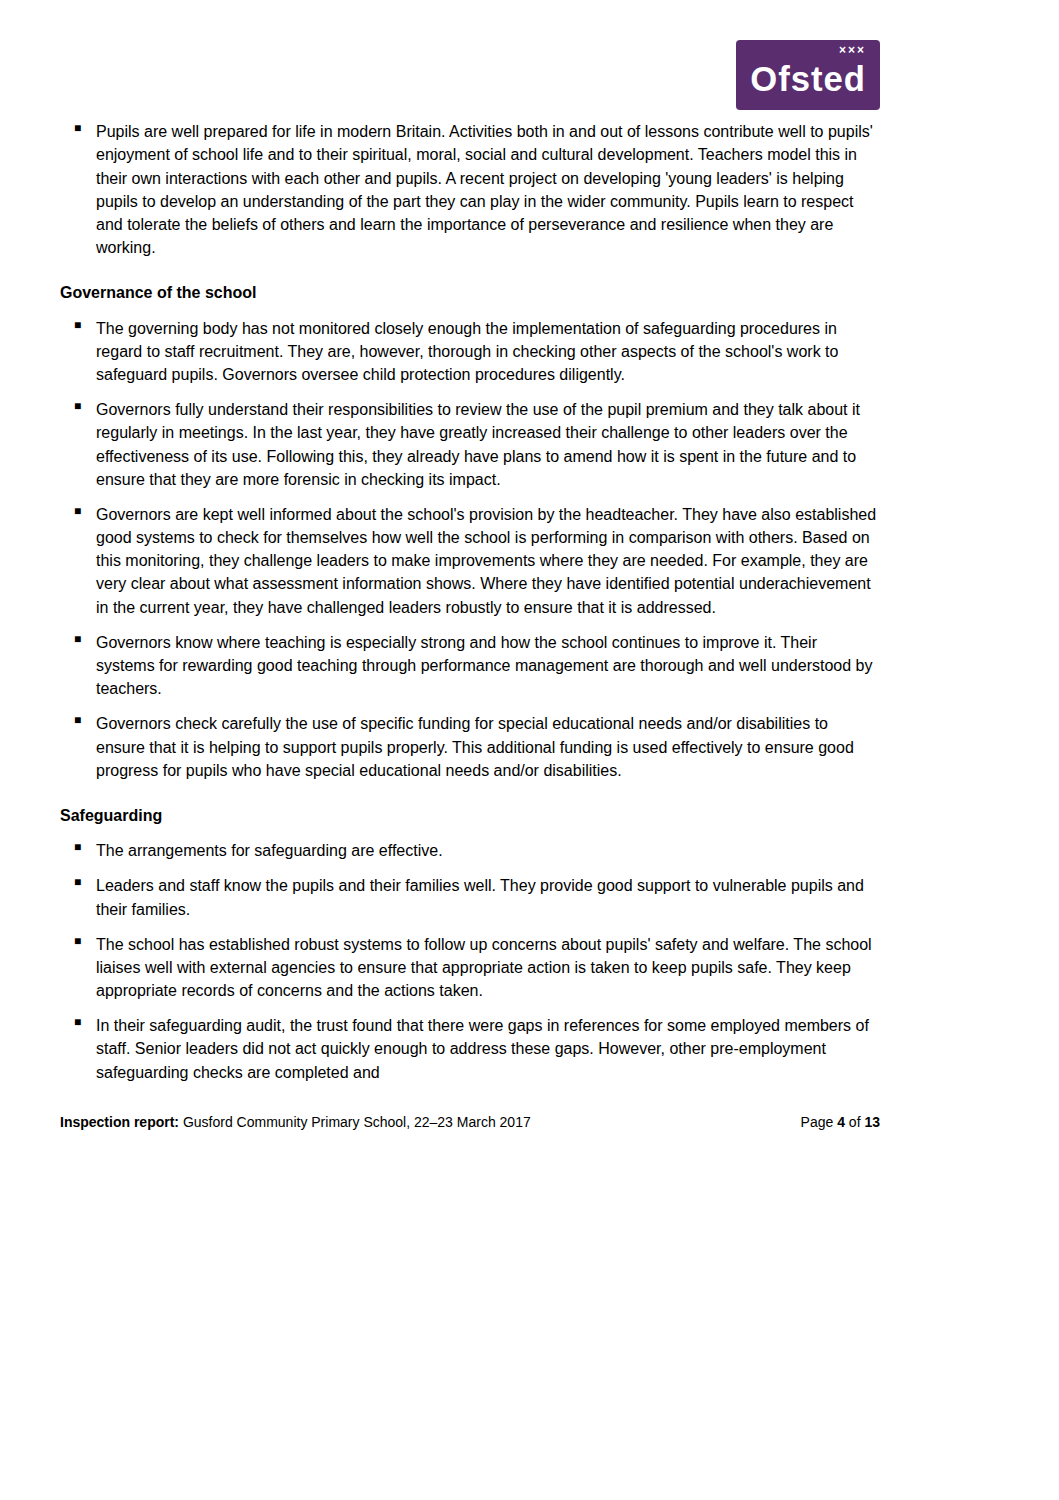×××Ofsted
Pupils are well prepared for life in modern Britain. Activities both in and out of lessons contribute well to pupils' enjoyment of school life and to their spiritual, moral, social and cultural development. Teachers model this in their own interactions with each other and pupils. A recent project on developing 'young leaders' is helping pupils to develop an understanding of the part they can play in the wider community. Pupils learn to respect and tolerate the beliefs of others and learn the importance of perseverance and resilience when they are working.
Governance of the school
The governing body has not monitored closely enough the implementation of safeguarding procedures in regard to staff recruitment. They are, however, thorough in checking other aspects of the school's work to safeguard pupils. Governors oversee child protection procedures diligently.
Governors fully understand their responsibilities to review the use of the pupil premium and they talk about it regularly in meetings. In the last year, they have greatly increased their challenge to other leaders over the effectiveness of its use. Following this, they already have plans to amend how it is spent in the future and to ensure that they are more forensic in checking its impact.
Governors are kept well informed about the school's provision by the headteacher. They have also established good systems to check for themselves how well the school is performing in comparison with others. Based on this monitoring, they challenge leaders to make improvements where they are needed. For example, they are very clear about what assessment information shows. Where they have identified potential underachievement in the current year, they have challenged leaders robustly to ensure that it is addressed.
Governors know where teaching is especially strong and how the school continues to improve it. Their systems for rewarding good teaching through performance management are thorough and well understood by teachers.
Governors check carefully the use of specific funding for special educational needs and/or disabilities to ensure that it is helping to support pupils properly. This additional funding is used effectively to ensure good progress for pupils who have special educational needs and/or disabilities.
Safeguarding
The arrangements for safeguarding are effective.
Leaders and staff know the pupils and their families well. They provide good support to vulnerable pupils and their families.
The school has established robust systems to follow up concerns about pupils' safety and welfare. The school liaises well with external agencies to ensure that appropriate action is taken to keep pupils safe. They keep appropriate records of concerns and the actions taken.
In their safeguarding audit, the trust found that there were gaps in references for some employed members of staff. Senior leaders did not act quickly enough to address these gaps. However, other pre-employment safeguarding checks are completed and
Inspection report: Gusford Community Primary School, 22–23 March 2017
Page 4 of 13